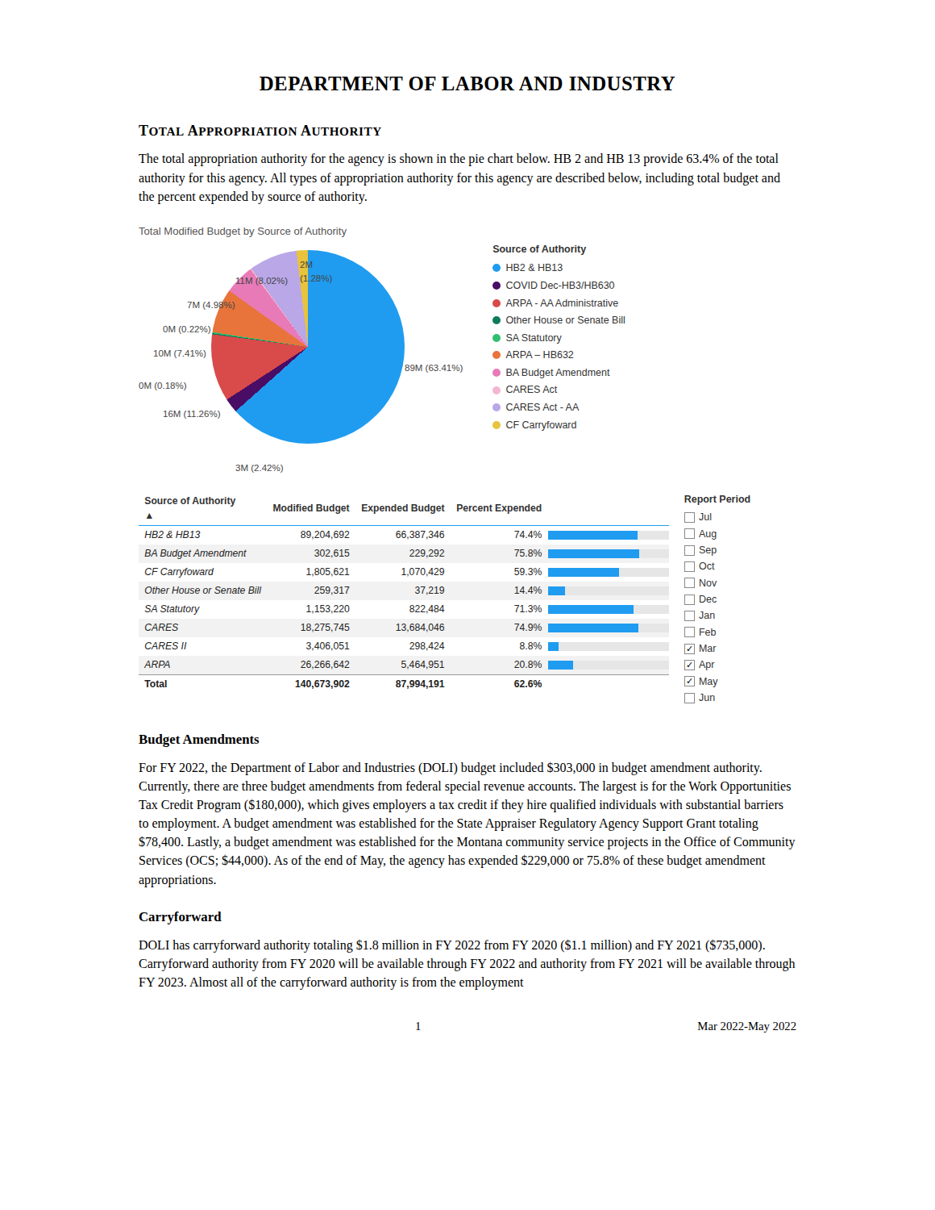DEPARTMENT OF LABOR AND INDUSTRY
TOTAL APPROPRIATION AUTHORITY
The total appropriation authority for the agency is shown in the pie chart below. HB 2 and HB 13 provide 63.4% of the total authority for this agency. All types of appropriation authority for this agency are described below, including total budget and the percent expended by source of authority.
Total Modified Budget by Source of Authority
89M (63.41%) 3M (2.42%) 16M (11.26%) 0M (0.18%) 10M (7.41%) 0M (0.22%) 7M (4.98%) 11M (8.02%) 2M
(1.28%)
Source of Authority
HB2 & HB13
COVID Dec-HB3/HB630
ARPA - AA Administrative
Other House or Senate Bill
SA Statutory
ARPA – HB632
BA Budget Amendment
CARES Act
CARES Act - AA
CF Carryfoward
| Source of Authority ▲ | Modified Budget | Expended Budget | Percent Expended | |
| --- | --- | --- | --- | --- |
| HB2 & HB13 | 89,204,692 | 66,387,346 | 74.4% | |
| BA Budget Amendment | 302,615 | 229,292 | 75.8% | |
| CF Carryfoward | 1,805,621 | 1,070,429 | 59.3% | |
| Other House or Senate Bill | 259,317 | 37,219 | 14.4% | |
| SA Statutory | 1,153,220 | 822,484 | 71.3% | |
| CARES | 18,275,745 | 13,684,046 | 74.9% | |
| CARES II | 3,406,051 | 298,424 | 8.8% | |
| ARPA | 26,266,642 | 5,464,951 | 20.8% | |
| Total | 140,673,902 | 87,994,191 | 62.6% | |
Report Period
Jul
Aug
Sep
Oct
Nov
Dec
Jan
Feb
✓Mar
✓Apr
✓May
Jun
Budget Amendments
For FY 2022, the Department of Labor and Industries (DOLI) budget included $303,000 in budget amendment authority. Currently, there are three budget amendments from federal special revenue accounts. The largest is for the Work Opportunities Tax Credit Program ($180,000), which gives employers a tax credit if they hire qualified individuals with substantial barriers to employment. A budget amendment was established for the State Appraiser Regulatory Agency Support Grant totaling $78,400. Lastly, a budget amendment was established for the Montana community service projects in the Office of Community Services (OCS; $44,000). As of the end of May, the agency has expended $229,000 or 75.8% of these budget amendment appropriations.
Carryforward
DOLI has carryforward authority totaling $1.8 million in FY 2022 from FY 2020 ($1.1 million) and FY 2021 ($735,000). Carryforward authority from FY 2020 will be available through FY 2022 and authority from FY 2021 will be available through FY 2023. Almost all of the carryforward authority is from the employment
1 Mar 2022-May 2022